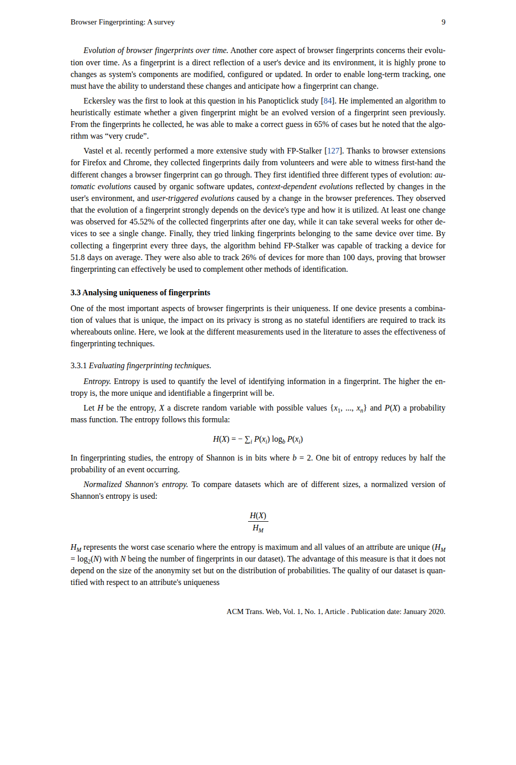Browser Fingerprinting: A survey 9
Evolution of browser fingerprints over time. Another core aspect of browser fingerprints concerns their evolution over time. As a fingerprint is a direct reflection of a user's device and its environment, it is highly prone to changes as system's components are modified, configured or updated. In order to enable long-term tracking, one must have the ability to understand these changes and anticipate how a fingerprint can change.
Eckersley was the first to look at this question in his Panopticlick study [84]. He implemented an algorithm to heuristically estimate whether a given fingerprint might be an evolved version of a fingerprint seen previously. From the fingerprints he collected, he was able to make a correct guess in 65% of cases but he noted that the algorithm was “very crude”.
Vastel et al. recently performed a more extensive study with FP-Stalker [127]. Thanks to browser extensions for Firefox and Chrome, they collected fingerprints daily from volunteers and were able to witness first-hand the different changes a browser fingerprint can go through. They first identified three different types of evolution: automatic evolutions caused by organic software updates, context-dependent evolutions reflected by changes in the user's environment, and user-triggered evolutions caused by a change in the browser preferences. They observed that the evolution of a fingerprint strongly depends on the device's type and how it is utilized. At least one change was observed for 45.52% of the collected fingerprints after one day, while it can take several weeks for other devices to see a single change. Finally, they tried linking fingerprints belonging to the same device over time. By collecting a fingerprint every three days, the algorithm behind FP-Stalker was capable of tracking a device for 51.8 days on average. They were also able to track 26% of devices for more than 100 days, proving that browser fingerprinting can effectively be used to complement other methods of identification.
3.3 Analysing uniqueness of fingerprints
One of the most important aspects of browser fingerprints is their uniqueness. If one device presents a combination of values that is unique, the impact on its privacy is strong as no stateful identifiers are required to track its whereabouts online. Here, we look at the different measurements used in the literature to asses the effectiveness of fingerprinting techniques.
3.3.1 Evaluating fingerprinting techniques.
Entropy. Entropy is used to quantify the level of identifying information in a fingerprint. The higher the entropy is, the more unique and identifiable a fingerprint will be.
Let H be the entropy, X a discrete random variable with possible values {x1, ..., xn} and P(X) a probability mass function. The entropy follows this formula:
H(X) = − ∑i P(xi) logb P(xi)
In fingerprinting studies, the entropy of Shannon is in bits where b = 2. One bit of entropy reduces by half the probability of an event occurring.
Normalized Shannon's entropy. To compare datasets which are of different sizes, a normalized version of Shannon's entropy is used:
H(X) HM
HM represents the worst case scenario where the entropy is maximum and all values of an attribute are unique (HM = log2(N) with N being the number of fingerprints in our dataset). The advantage of this measure is that it does not depend on the size of the anonymity set but on the distribution of probabilities. The quality of our dataset is quantified with respect to an attribute's uniqueness
ACM Trans. Web, Vol. 1, No. 1, Article . Publication date: January 2020.